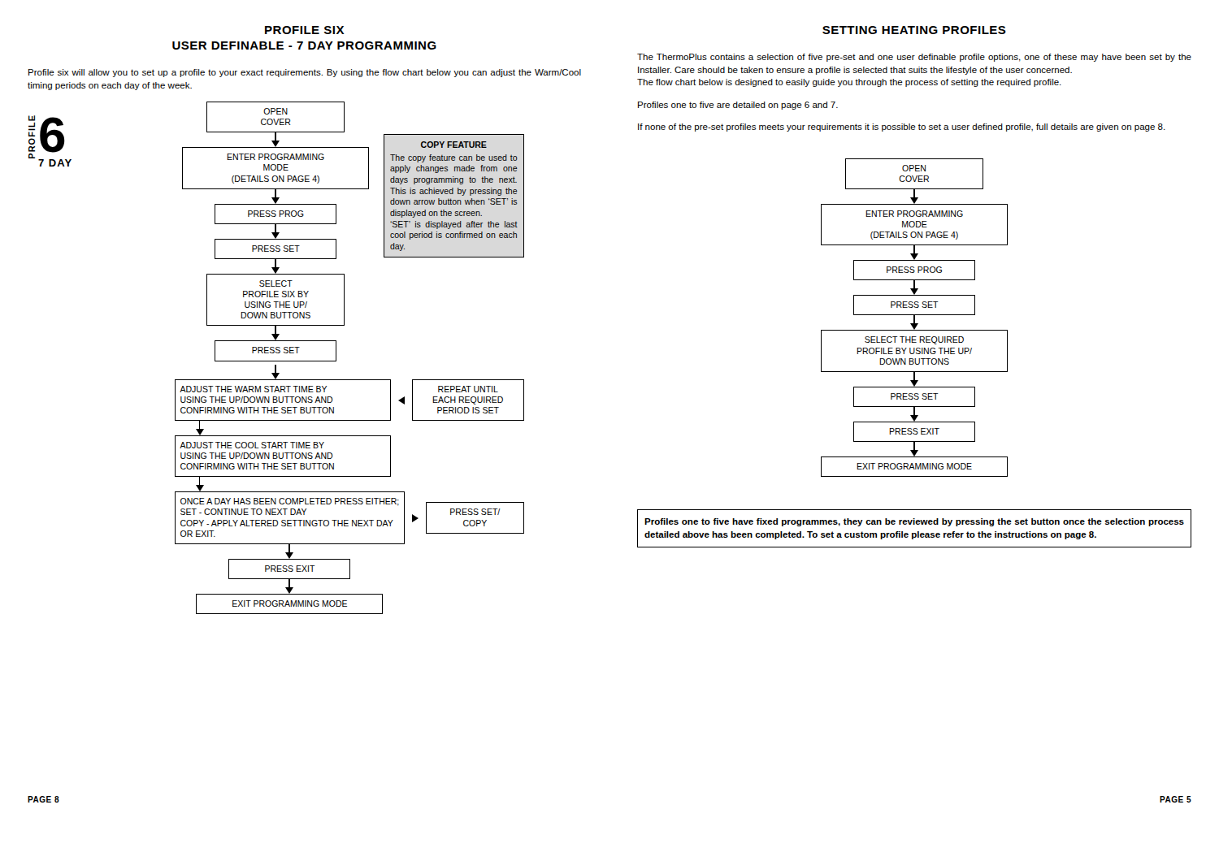Profile Six
User Definable - 7 Day Programming
Profile six will allow you to set up a profile to your exact requirements. By using the flow chart below you can adjust the Warm/Cool timing periods on each day of the week.
| PROFILE 6 7 DAY | / OPEN COVER ENTER PROGRAMMING MODE (DETAILS ON PAGE 4) PRESS PROG PRESS SET SELECT PROFILE SIX BY USING THE UP/ DOWN BUTTONS PRESS SET / COPY FEATURE The copy feature can be used to apply changes made from one days programming to the next. This is achieved by pressing the down arrow button when ‘SET’ is displayed on the screen. ‘SET’ is displayed after the last cool period is confirmed on each day. / / ADJUST THE WARM START TIME BY USING THE UP/DOWN BUTTONS AND CONFIRMING WITH THE SET BUTTON / / REPEAT UNTIL EACH REQUIRED PERIOD IS SET / / ADJUST THE COOL START TIME BY USING THE UP/DOWN BUTTONS AND CONFIRMING WITH THE SET BUTTON / / / / ONCE A DAY HAS BEEN COMPLETED PRESS EITHER; SET - CONTINUE TO NEXT DAY COPY - APPLY ALTERED SETTINGTO THE NEXT DAY OR EXIT. / / PRESS SET/ COPY / PRESS EXIT EXIT PROGRAMMING MODE |
PAGE 8
Setting Heating Profiles
The ThermoPlus contains a selection of five pre-set and one user definable profile options, one of these may have been set by the Installer. Care should be taken to ensure a profile is selected that suits the lifestyle of the user concerned.
The flow chart below is designed to easily guide you through the process of setting the required profile.
Profiles one to five are detailed on page 6 and 7.
If none of the pre-set profiles meets your requirements it is possible to set a user defined profile, full details are given on page 8.
OPEN
COVER
ENTER PROGRAMMING
MODE
(DETAILS ON PAGE 4)
PRESS PROG
PRESS SET
SELECT THE REQUIRED
PROFILE BY USING THE UP/
DOWN BUTTONS
PRESS SET
PRESS EXIT
EXIT PROGRAMMING MODE
Profiles one to five have fixed programmes, they can be reviewed by pressing the set button once the selection process detailed above has been completed. To set a custom profile please refer to the instructions on page 8.
PAGE 5